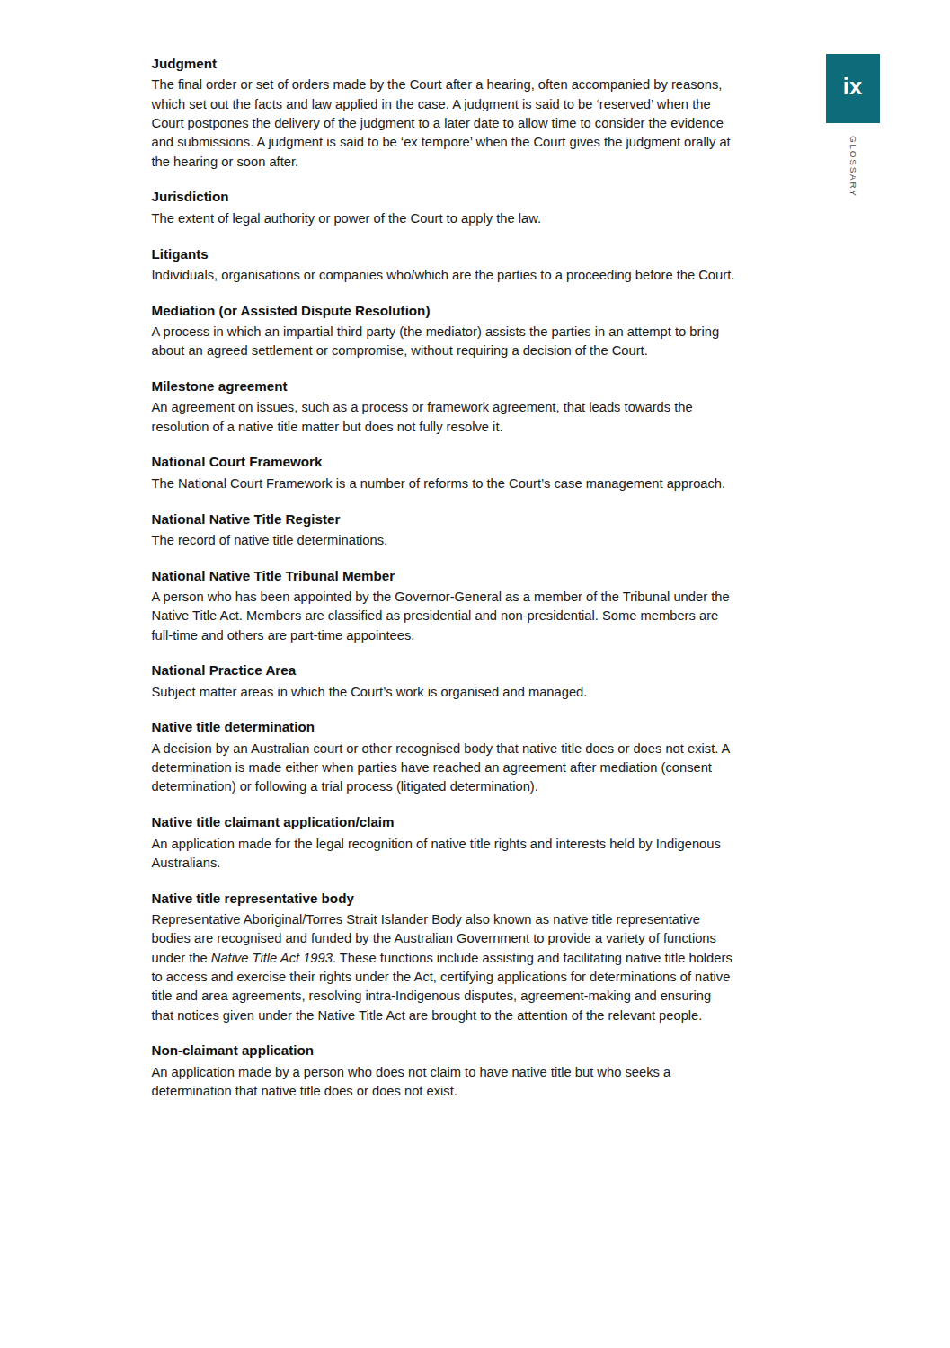ix GLOSSARY
Judgment
The final order or set of orders made by the Court after a hearing, often accompanied by reasons, which set out the facts and law applied in the case. A judgment is said to be ‘reserved’ when the Court postpones the delivery of the judgment to a later date to allow time to consider the evidence and submissions. A judgment is said to be ‘ex tempore’ when the Court gives the judgment orally at the hearing or soon after.
Jurisdiction
The extent of legal authority or power of the Court to apply the law.
Litigants
Individuals, organisations or companies who/which are the parties to a proceeding before the Court.
Mediation (or Assisted Dispute Resolution)
A process in which an impartial third party (the mediator) assists the parties in an attempt to bring about an agreed settlement or compromise, without requiring a decision of the Court.
Milestone agreement
An agreement on issues, such as a process or framework agreement, that leads towards the resolution of a native title matter but does not fully resolve it.
National Court Framework
The National Court Framework is a number of reforms to the Court’s case management approach.
National Native Title Register
The record of native title determinations.
National Native Title Tribunal Member
A person who has been appointed by the Governor-General as a member of the Tribunal under the Native Title Act. Members are classified as presidential and non-presidential. Some members are full-time and others are part-time appointees.
National Practice Area
Subject matter areas in which the Court’s work is organised and managed.
Native title determination
A decision by an Australian court or other recognised body that native title does or does not exist. A determination is made either when parties have reached an agreement after mediation (consent determination) or following a trial process (litigated determination).
Native title claimant application/claim
An application made for the legal recognition of native title rights and interests held by Indigenous Australians.
Native title representative body
Representative Aboriginal/Torres Strait Islander Body also known as native title representative bodies are recognised and funded by the Australian Government to provide a variety of functions under the Native Title Act 1993. These functions include assisting and facilitating native title holders to access and exercise their rights under the Act, certifying applications for determinations of native title and area agreements, resolving intra-Indigenous disputes, agreement-making and ensuring that notices given under the Native Title Act are brought to the attention of the relevant people.
Non-claimant application
An application made by a person who does not claim to have native title but who seeks a determination that native title does or does not exist.